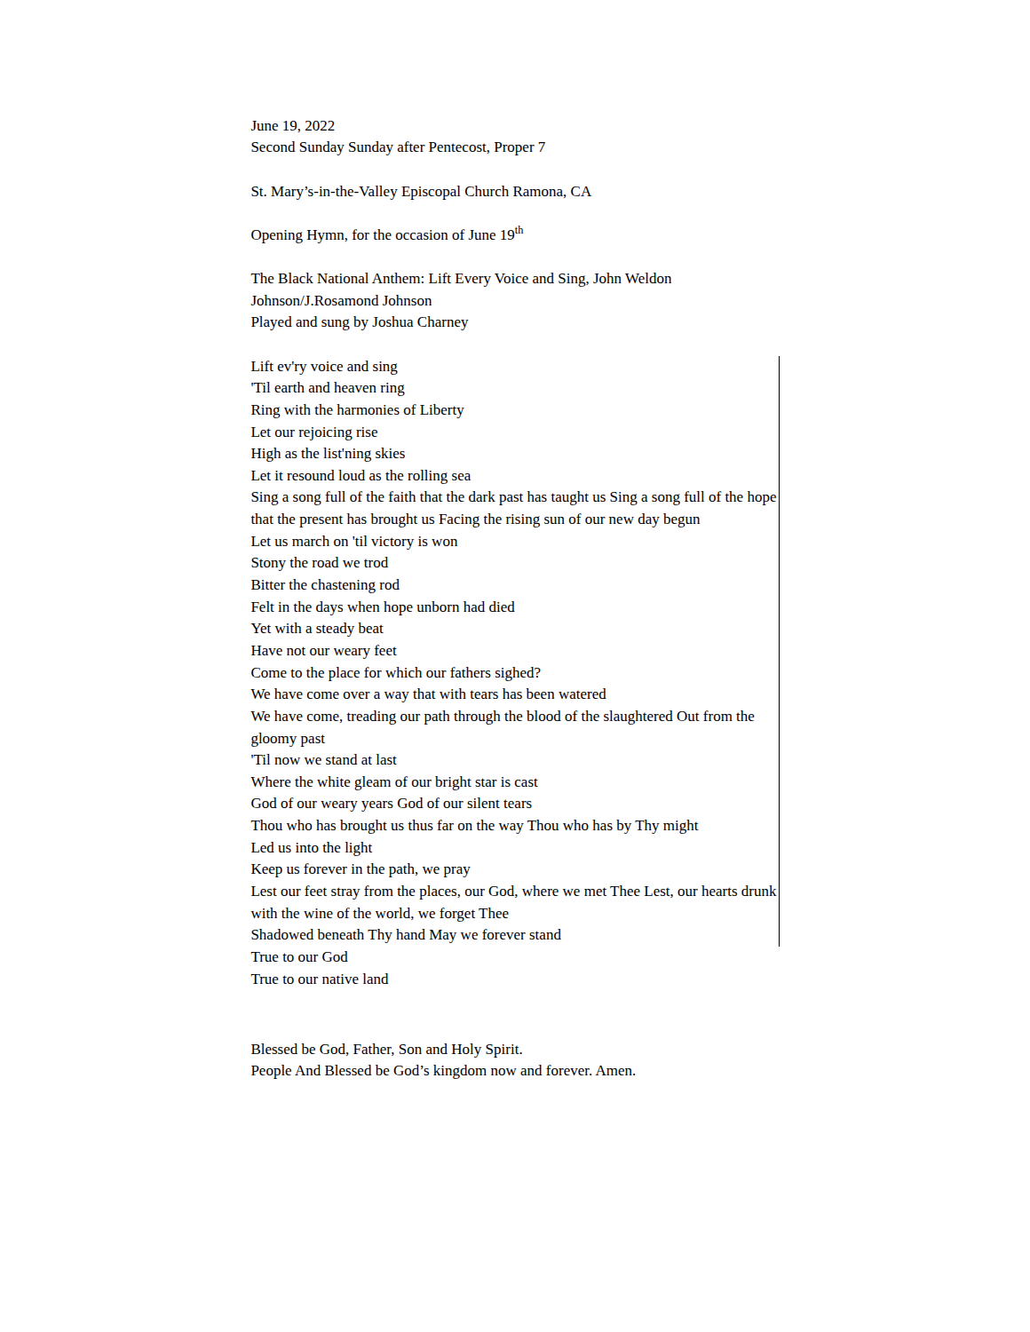June 19, 2022
Second Sunday Sunday after Pentecost, Proper 7
St. Mary’s-in-the-Valley Episcopal Church Ramona, CA
Opening Hymn, for the occasion of June 19th
The Black National Anthem: Lift Every Voice and Sing, John Weldon Johnson/J.Rosamond Johnson
Played and sung by Joshua Charney
Lift ev'ry voice and sing
'Til earth and heaven ring
Ring with the harmonies of Liberty
Let our rejoicing rise
High as the list'ning skies
Let it resound loud as the rolling sea
Sing a song full of the faith that the dark past has taught us Sing a song full of the hope that the present has brought us Facing the rising sun of our new day begun
Let us march on 'til victory is won
Stony the road we trod
Bitter the chastening rod
Felt in the days when hope unborn had died
Yet with a steady beat
Have not our weary feet
Come to the place for which our fathers sighed?
We have come over a way that with tears has been watered
We have come, treading our path through the blood of the slaughtered Out from the gloomy past
'Til now we stand at last
Where the white gleam of our bright star is cast
God of our weary years God of our silent tears
Thou who has brought us thus far on the way Thou who has by Thy might
Led us into the light
Keep us forever in the path, we pray
Lest our feet stray from the places, our God, where we met Thee Lest, our hearts drunk with the wine of the world, we forget Thee
Shadowed beneath Thy hand May we forever stand
True to our God
True to our native land
Blessed be God, Father, Son and Holy Spirit.
People And Blessed be God’s kingdom now and forever. Amen.